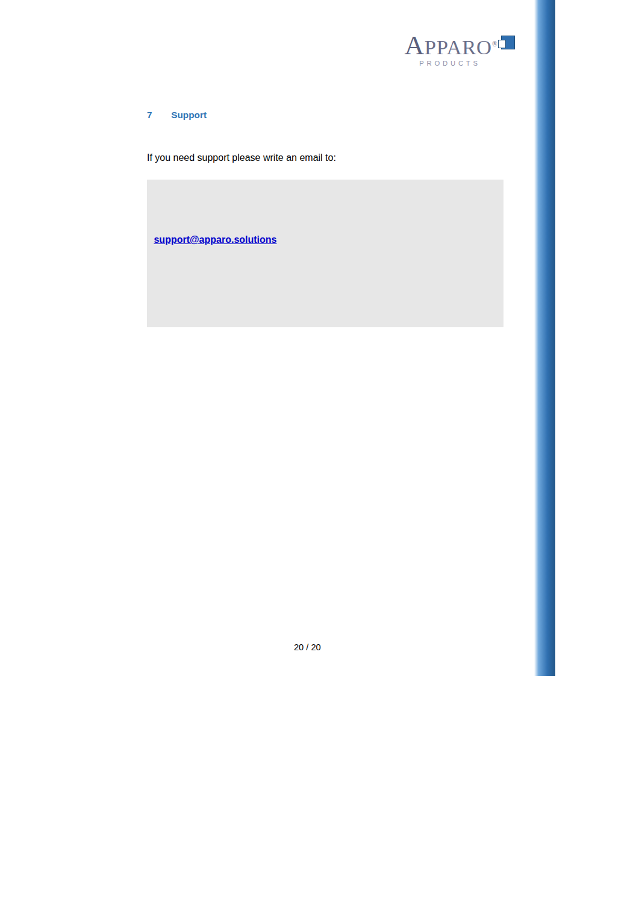APPARO®
PRODUCTS
7 Support
If you need support please write an email to:
support@apparo.solutions
20 / 20